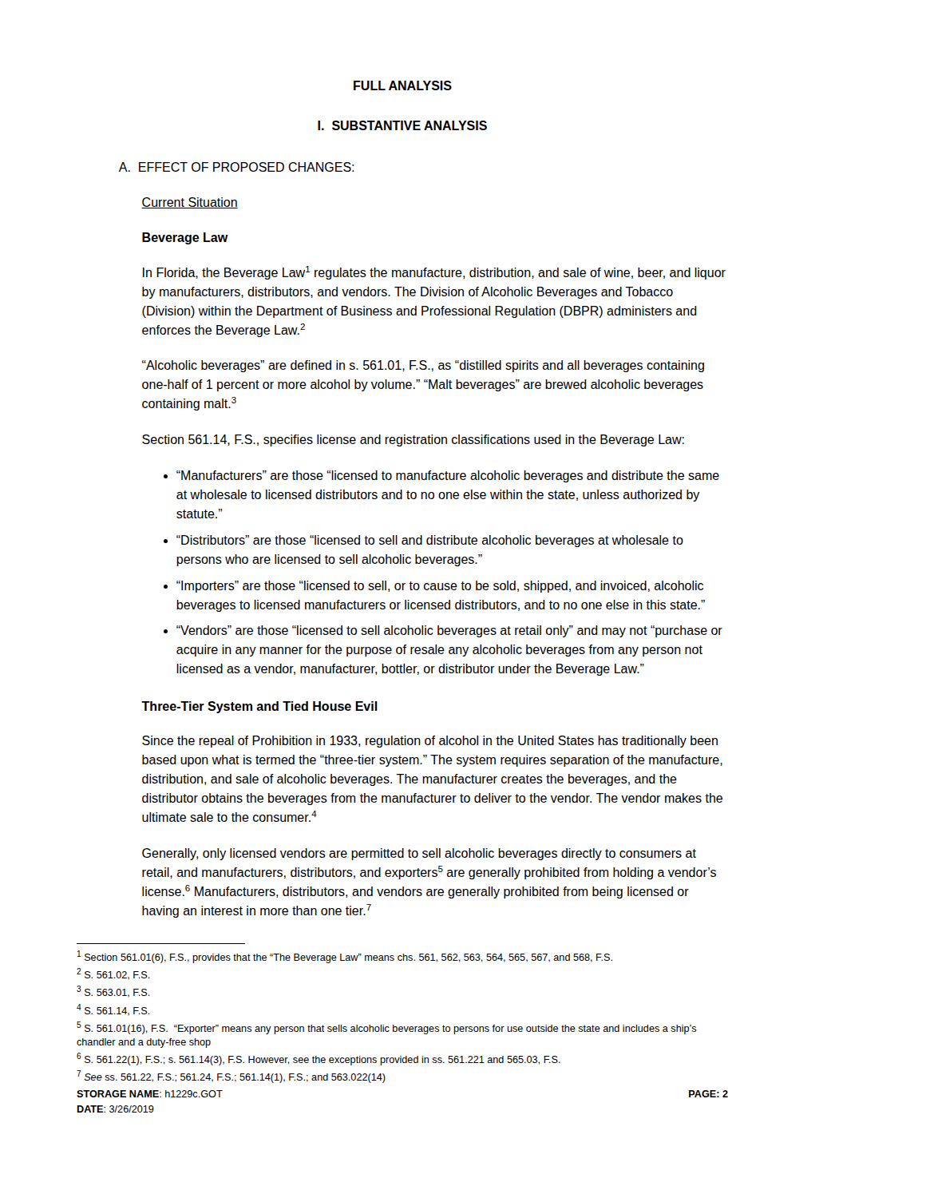FULL ANALYSIS
I. SUBSTANTIVE ANALYSIS
A. EFFECT OF PROPOSED CHANGES:
Current Situation
Beverage Law
In Florida, the Beverage Law1 regulates the manufacture, distribution, and sale of wine, beer, and liquor by manufacturers, distributors, and vendors. The Division of Alcoholic Beverages and Tobacco (Division) within the Department of Business and Professional Regulation (DBPR) administers and enforces the Beverage Law.2
“Alcoholic beverages” are defined in s. 561.01, F.S., as “distilled spirits and all beverages containing one-half of 1 percent or more alcohol by volume.” “Malt beverages” are brewed alcoholic beverages containing malt.3
Section 561.14, F.S., specifies license and registration classifications used in the Beverage Law:
“Manufacturers” are those “licensed to manufacture alcoholic beverages and distribute the same at wholesale to licensed distributors and to no one else within the state, unless authorized by statute.”
“Distributors” are those “licensed to sell and distribute alcoholic beverages at wholesale to persons who are licensed to sell alcoholic beverages.”
“Importers” are those “licensed to sell, or to cause to be sold, shipped, and invoiced, alcoholic beverages to licensed manufacturers or licensed distributors, and to no one else in this state.”
“Vendors” are those “licensed to sell alcoholic beverages at retail only” and may not “purchase or acquire in any manner for the purpose of resale any alcoholic beverages from any person not licensed as a vendor, manufacturer, bottler, or distributor under the Beverage Law.”
Three-Tier System and Tied House Evil
Since the repeal of Prohibition in 1933, regulation of alcohol in the United States has traditionally been based upon what is termed the “three-tier system.” The system requires separation of the manufacture, distribution, and sale of alcoholic beverages. The manufacturer creates the beverages, and the distributor obtains the beverages from the manufacturer to deliver to the vendor. The vendor makes the ultimate sale to the consumer.4
Generally, only licensed vendors are permitted to sell alcoholic beverages directly to consumers at retail, and manufacturers, distributors, and exporters5 are generally prohibited from holding a vendor’s license.6 Manufacturers, distributors, and vendors are generally prohibited from being licensed or having an interest in more than one tier.7
1 Section 561.01(6), F.S., provides that the “The Beverage Law” means chs. 561, 562, 563, 564, 565, 567, and 568, F.S.
2 S. 561.02, F.S.
3 S. 563.01, F.S.
4 S. 561.14, F.S.
5 S. 561.01(16), F.S. “Exporter” means any person that sells alcoholic beverages to persons for use outside the state and includes a ship’s chandler and a duty-free shop
6 S. 561.22(1), F.S.; s. 561.14(3), F.S. However, see the exceptions provided in ss. 561.221 and 565.03, F.S.
7 See ss. 561.22, F.S.; 561.24, F.S.; 561.14(1), F.S.; and 563.022(14)
STORAGE NAME: h1229c.GOT
DATE: 3/26/2019
PAGE: 2